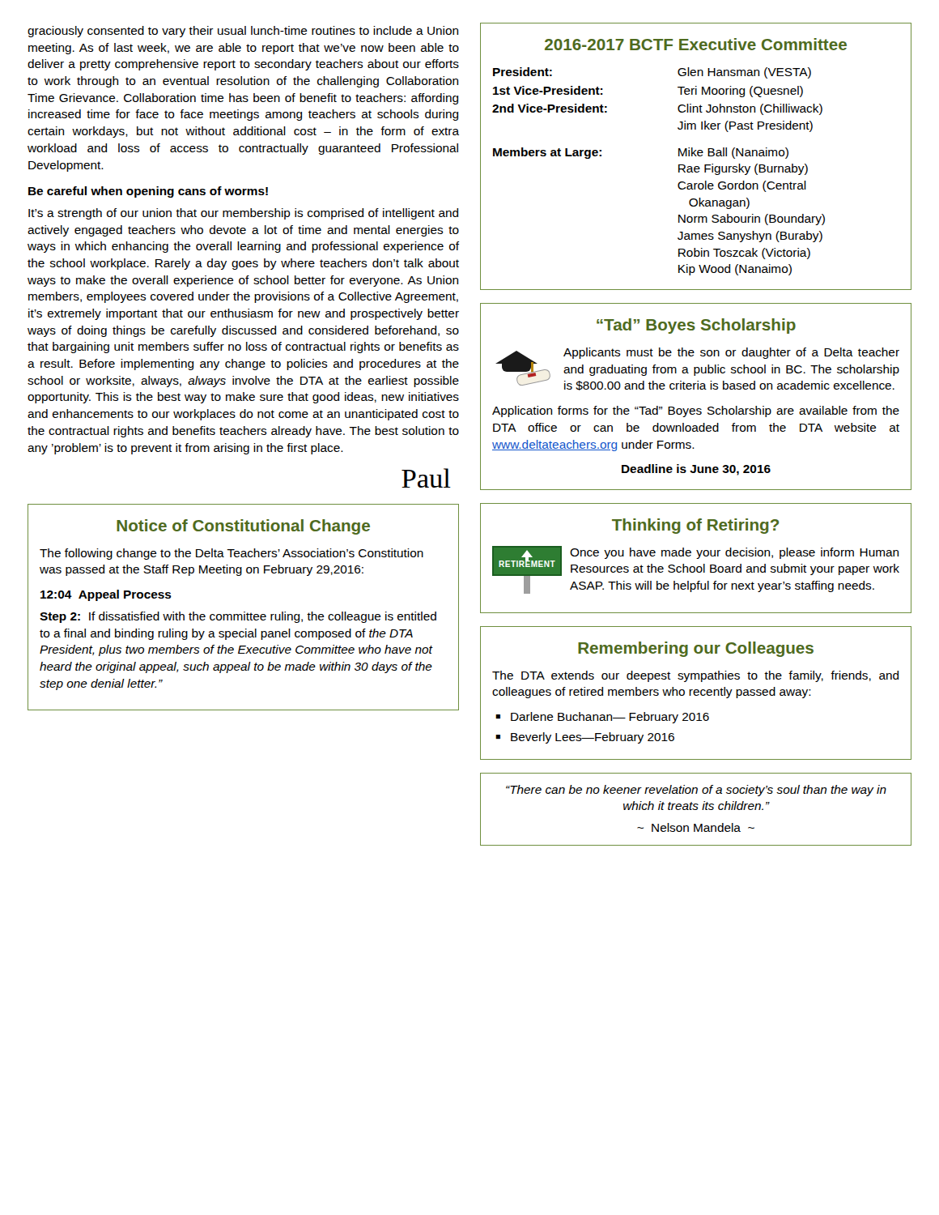graciously consented to vary their usual lunch-time routines to include a Union meeting. As of last week, we are able to report that we’ve now been able to deliver a pretty comprehensive report to secondary teachers about our efforts to work through to an eventual resolution of the challenging Collaboration Time Grievance. Collaboration time has been of benefit to teachers: affording increased time for face to face meetings among teachers at schools during certain workdays, but not without additional cost – in the form of extra workload and loss of access to contractually guaranteed Professional Development.
Be careful when opening cans of worms!
It’s a strength of our union that our membership is comprised of intelligent and actively engaged teachers who devote a lot of time and mental energies to ways in which enhancing the overall learning and professional experience of the school workplace. Rarely a day goes by where teachers don’t talk about ways to make the overall experience of school better for everyone. As Union members, employees covered under the provisions of a Collective Agreement, it’s extremely important that our enthusiasm for new and prospectively better ways of doing things be carefully discussed and considered beforehand, so that bargaining unit members suffer no loss of contractual rights or benefits as a result. Before implementing any change to policies and procedures at the school or worksite, always, always involve the DTA at the earliest possible opportunity. This is the best way to make sure that good ideas, new initiatives and enhancements to our workplaces do not come at an unanticipated cost to the contractual rights and benefits teachers already have. The best solution to any ’problem’ is to prevent it from arising in the first place.
Paul
Notice of Constitutional Change
The following change to the Delta Teachers’ Association’s Constitution was passed at the Staff Rep Meeting on February 29,2016:
12:04 Appeal Process
Step 2: If dissatisfied with the committee ruling, the colleague is entitled to a final and binding ruling by a special panel composed of the DTA President, plus two members of the Executive Committee who have not heard the original appeal, such appeal to be made within 30 days of the step one denial letter.”
2016-2017 BCTF Executive Committee
| President: | Glen Hansman (VESTA) |
| 1st Vice-President: | Teri Mooring (Quesnel) |
| 2nd Vice-President: | Clint Johnston (Chilliwack) Jim Iker (Past President) |
| Members at Large: | Mike Ball (Nanaimo) Rae Figursky (Burnaby) Carole Gordon (Central Okanagan) Norm Sabourin (Boundary) James Sanyshyn (Buraby) Robin Toszcak (Victoria) Kip Wood (Nanaimo) |
“Tad” Boyes Scholarship
Applicants must be the son or daughter of a Delta teacher and graduating from a public school in BC. The scholarship is $800.00 and the criteria is based on academic excellence.
Application forms for the “Tad” Boyes Scholarship are available from the DTA office or can be downloaded from the DTA website at www.deltateachers.org under Forms.
Deadline is June 30, 2016
Thinking of Retiring?
RETIREMENT
Once you have made your decision, please inform Human Resources at the School Board and submit your paper work ASAP. This will be helpful for next year’s staffing needs.
Remembering our Colleagues
The DTA extends our deepest sympathies to the family, friends, and colleagues of retired members who recently passed away:
Darlene Buchanan— February 2016
Beverly Lees—February 2016
“There can be no keener revelation of a society’s soul than the way in which it treats its children.”
~ Nelson Mandela ~